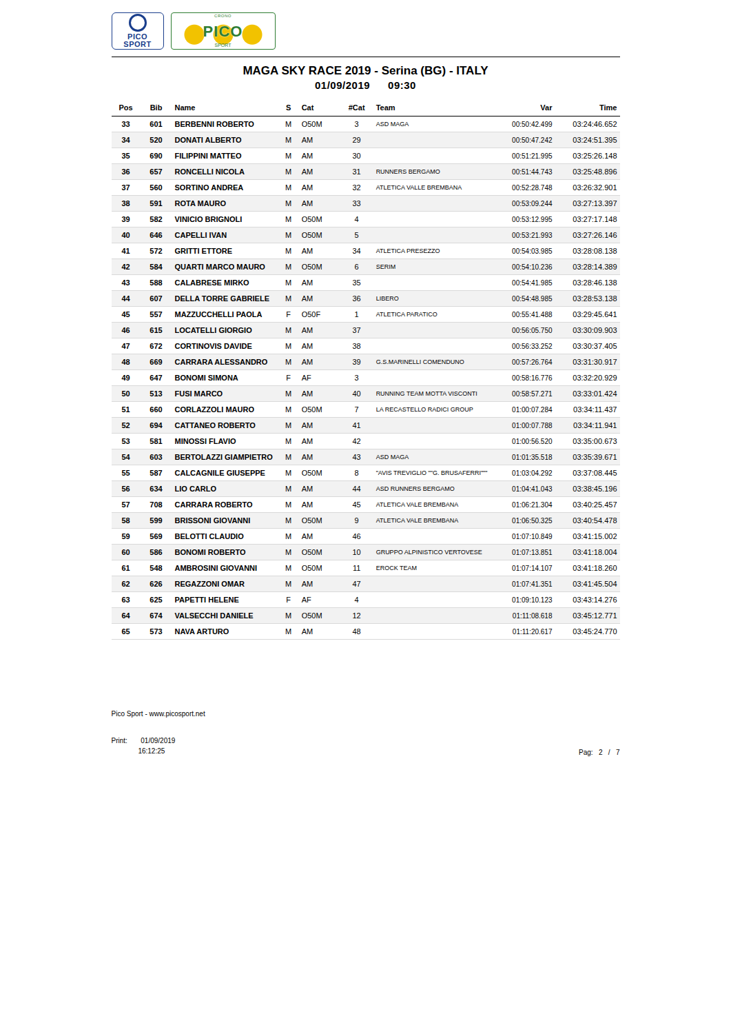PICO
SPORT
CRONO
PICO
SPORT
MAGA SKY RACE 2019 - Serina (BG) - ITALY
01/09/2019 09:30
| Pos | Bib | Name | S | Cat | #Cat | Team | Var | Time |
| --- | --- | --- | --- | --- | --- | --- | --- | --- |
| 33 | 601 | BERBENNI ROBERTO | M | O50M | 3 | ASD MAGA | 00:50:42.499 | 03:24:46.652 |
| 34 | 520 | DONATI ALBERTO | M | AM | 29 | | 00:50:47.242 | 03:24:51.395 |
| 35 | 690 | FILIPPINI MATTEO | M | AM | 30 | | 00:51:21.995 | 03:25:26.148 |
| 36 | 657 | RONCELLI NICOLA | M | AM | 31 | RUNNERS BERGAMO | 00:51:44.743 | 03:25:48.896 |
| 37 | 560 | SORTINO ANDREA | M | AM | 32 | ATLETICA VALLE BREMBANA | 00:52:28.748 | 03:26:32.901 |
| 38 | 591 | ROTA MAURO | M | AM | 33 | | 00:53:09.244 | 03:27:13.397 |
| 39 | 582 | VINICIO BRIGNOLI | M | O50M | 4 | | 00:53:12.995 | 03:27:17.148 |
| 40 | 646 | CAPELLI IVAN | M | O50M | 5 | | 00:53:21.993 | 03:27:26.146 |
| 41 | 572 | GRITTI ETTORE | M | AM | 34 | ATLETICA PRESEZZO | 00:54:03.985 | 03:28:08.138 |
| 42 | 584 | QUARTI MARCO MAURO | M | O50M | 6 | SERIM | 00:54:10.236 | 03:28:14.389 |
| 43 | 588 | CALABRESE MIRKO | M | AM | 35 | | 00:54:41.985 | 03:28:46.138 |
| 44 | 607 | DELLA TORRE GABRIELE | M | AM | 36 | LIBERO | 00:54:48.985 | 03:28:53.138 |
| 45 | 557 | MAZZUCCHELLI PAOLA | F | O50F | 1 | ATLETICA PARATICO | 00:55:41.488 | 03:29:45.641 |
| 46 | 615 | LOCATELLI GIORGIO | M | AM | 37 | | 00:56:05.750 | 03:30:09.903 |
| 47 | 672 | CORTINOVIS DAVIDE | M | AM | 38 | | 00:56:33.252 | 03:30:37.405 |
| 48 | 669 | CARRARA ALESSANDRO | M | AM | 39 | G.S.MARINELLI COMENDUNO | 00:57:26.764 | 03:31:30.917 |
| 49 | 647 | BONOMI SIMONA | F | AF | 3 | | 00:58:16.776 | 03:32:20.929 |
| 50 | 513 | FUSI MARCO | M | AM | 40 | RUNNING TEAM MOTTA VISCONTI | 00:58:57.271 | 03:33:01.424 |
| 51 | 660 | CORLAZZOLI MAURO | M | O50M | 7 | LA RECASTELLO RADICI GROUP | 01:00:07.284 | 03:34:11.437 |
| 52 | 694 | CATTANEO ROBERTO | M | AM | 41 | | 01:00:07.788 | 03:34:11.941 |
| 53 | 581 | MINOSSI FLAVIO | M | AM | 42 | | 01:00:56.520 | 03:35:00.673 |
| 54 | 603 | BERTOLAZZI GIAMPIETRO | M | AM | 43 | ASD MAGA | 01:01:35.518 | 03:35:39.671 |
| 55 | 587 | CALCAGNILE GIUSEPPE | M | O50M | 8 | "AVIS TREVIGLIO ""G. BRUSAFERRI""" | 01:03:04.292 | 03:37:08.445 |
| 56 | 634 | LIO CARLO | M | AM | 44 | ASD RUNNERS BERGAMO | 01:04:41.043 | 03:38:45.196 |
| 57 | 708 | CARRARA ROBERTO | M | AM | 45 | ATLETICA VALE BREMBANA | 01:06:21.304 | 03:40:25.457 |
| 58 | 599 | BRISSONI GIOVANNI | M | O50M | 9 | ATLETICA VALE BREMBANA | 01:06:50.325 | 03:40:54.478 |
| 59 | 569 | BELOTTI CLAUDIO | M | AM | 46 | | 01:07:10.849 | 03:41:15.002 |
| 60 | 586 | BONOMI ROBERTO | M | O50M | 10 | GRUPPO ALPINISTICO VERTOVESE | 01:07:13.851 | 03:41:18.004 |
| 61 | 548 | AMBROSINI GIOVANNI | M | O50M | 11 | EROCK TEAM | 01:07:14.107 | 03:41:18.260 |
| 62 | 626 | REGAZZONI OMAR | M | AM | 47 | | 01:07:41.351 | 03:41:45.504 |
| 63 | 625 | PAPETTI HELENE | F | AF | 4 | | 01:09:10.123 | 03:43:14.276 |
| 64 | 674 | VALSECCHI DANIELE | M | O50M | 12 | | 01:11:08.618 | 03:45:12.771 |
| 65 | 573 | NAVA ARTURO | M | AM | 48 | | 01:11:20.617 | 03:45:24.770 |
Pico Sport - www.picosport.net
Print: 01/09/2019
16:12:25
Pag: 2 / 7